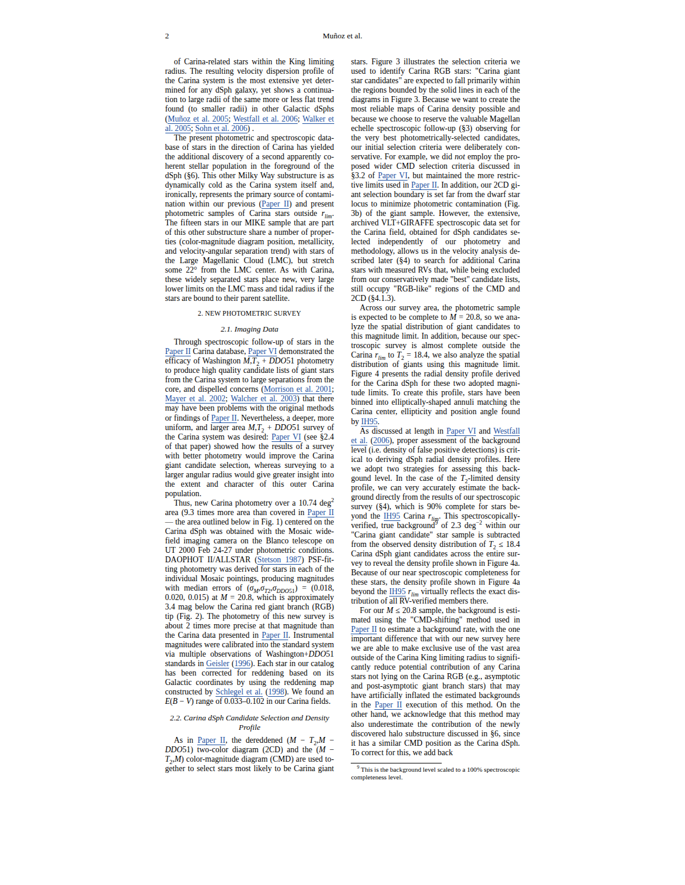2
Muñoz et al.
of Carina-related stars within the King limiting radius. The resulting velocity dispersion profile of the Carina system is the most extensive yet determined for any dSph galaxy, yet shows a continuation to large radii of the same more or less flat trend found (to smaller radii) in other Galactic dSphs (Muñoz et al. 2005; Westfall et al. 2006; Walker et al. 2005; Sohn et al. 2006) .
The present photometric and spectroscopic database of stars in the direction of Carina has yielded the additional discovery of a second apparently coherent stellar population in the foreground of the dSph (§6). This other Milky Way substructure is as dynamically cold as the Carina system itself and, ironically, represents the primary source of contamination within our previous (Paper II) and present photometric samples of Carina stars outside rlim. The fifteen stars in our MIKE sample that are part of this other substructure share a number of properties (color-magnitude diagram position, metallicity, and velocity-angular separation trend) with stars of the Large Magellanic Cloud (LMC), but stretch some 22° from the LMC center. As with Carina, these widely separated stars place new, very large lower limits on the LMC mass and tidal radius if the stars are bound to their parent satellite.
2. New Photometric Survey
2.1. Imaging Data
Through spectroscopic follow-up of stars in the Paper II Carina database, Paper VI demonstrated the efficacy of Washington M,T2 + DDO51 photometry to produce high quality candidate lists of giant stars from the Carina system to large separations from the core, and dispelled concerns (Morrison et al. 2001; Mayer et al. 2002; Walcher et al. 2003) that there may have been problems with the original methods or findings of Paper II. Nevertheless, a deeper, more uniform, and larger area M,T2 + DDO51 survey of the Carina system was desired: Paper VI (see §2.4 of that paper) showed how the results of a survey with better photometry would improve the Carina giant candidate selection, whereas surveying to a larger angular radius would give greater insight into the extent and character of this outer Carina population.
Thus, new Carina photometry over a 10.74 deg2 area (9.3 times more area than covered in Paper II — the area outlined below in Fig. 1) centered on the Carina dSph was obtained with the Mosaic wide-field imaging camera on the Blanco telescope on UT 2000 Feb 24-27 under photometric conditions. DAOPHOT II/ALLSTAR (Stetson 1987) PSF-fitting photometry was derived for stars in each of the individual Mosaic pointings, producing magnitudes with median errors of (σM,σT2,σDDO51) = (0.018, 0.020, 0.015) at M = 20.8, which is approximately 3.4 mag below the Carina red giant branch (RGB) tip (Fig. 2). The photometry of this new survey is about 2 times more precise at that magnitude than the Carina data presented in Paper II. Instrumental magnitudes were calibrated into the standard system via multiple observations of Washington+DDO51 standards in Geisler (1996). Each star in our catalog has been corrected for reddening based on its Galactic coordinates by using the reddening map constructed by Schlegel et al. (1998). We found an E(B − V) range of 0.033–0.102 in our Carina fields.
2.2. Carina dSph Candidate Selection and Density Profile
As in Paper II, the dereddened (M − T2,M − DDO51) two-color diagram (2CD) and the (M − T2,M) color-magnitude diagram (CMD) are used together to select stars most likely to be Carina giant stars. Figure 3 illustrates the selection criteria we used to identify Carina RGB stars: "Carina giant star candidates" are expected to fall primarily within the regions bounded by the solid lines in each of the diagrams in Figure 3. Because we want to create the most reliable maps of Carina density possible and because we choose to reserve the valuable Magellan echelle spectroscopic follow-up (§3) observing for the very best photometrically-selected candidates, our initial selection criteria were deliberately conservative. For example, we did not employ the proposed wider CMD selection criteria discussed in §3.2 of Paper VI, but maintained the more restrictive limits used in Paper II. In addition, our 2CD giant selection boundary is set far from the dwarf star locus to minimize photometric contamination (Fig. 3b) of the giant sample. However, the extensive, archived VLT+GIRAFFE spectroscopic data set for the Carina field, obtained for dSph candidates selected independently of our photometry and methodology, allows us in the velocity analysis described later (§4) to search for additional Carina stars with measured RVs that, while being excluded from our conservatively made "best" candidate lists, still occupy "RGB-like" regions of the CMD and 2CD (§4.1.3).
Across our survey area, the photometric sample is expected to be complete to M = 20.8, so we analyze the spatial distribution of giant candidates to this magnitude limit. In addition, because our spectroscopic survey is almost complete outside the Carina rlim to T2 = 18.4, we also analyze the spatial distribution of giants using this magnitude limit. Figure 4 presents the radial density profile derived for the Carina dSph for these two adopted magnitude limits. To create this profile, stars have been binned into elliptically-shaped annuli matching the Carina center, ellipticity and position angle found by IH95.
As discussed at length in Paper VI and Westfall et al. (2006), proper assessment of the background level (i.e. density of false positive detections) is critical to deriving dSph radial density profiles. Here we adopt two strategies for assessing this backgound level. In the case of the T2-limited density profile, we can very accurately estimate the background directly from the results of our spectroscopic survey (§4), which is 90% complete for stars beyond the IH95 Carina rlim. This spectroscopically-verified, true background9 of 2.3 deg−2 within our "Carina giant candidate" star sample is subtracted from the observed density distribution of T2 ≤ 18.4 Carina dSph giant candidates across the entire survey to reveal the density profile shown in Figure 4a. Because of our near spectroscopic completeness for these stars, the density profile shown in Figure 4a beyond the IH95 rlim virtually reflects the exact distribution of all RV-verified members there.
For our M ≤ 20.8 sample, the background is estimated using the "CMD-shifting" method used in Paper II to estimate a background rate, with the one important difference that with our new survey here we are able to make exclusive use of the vast area outside of the Carina King limiting radius to significantly reduce potential contribution of any Carina stars not lying on the Carina RGB (e.g., asymptotic and post-asymptotic giant branch stars) that may have artificially inflated the estimated backgrounds in the Paper II execution of this method. On the other hand, we acknowledge that this method may also underestimate the contribution of the newly discovered halo substructure discussed in §6, since it has a similar CMD position as the Carina dSph. To correct for this, we add back
9 This is the background level scaled to a 100% spectroscopic completeness level.